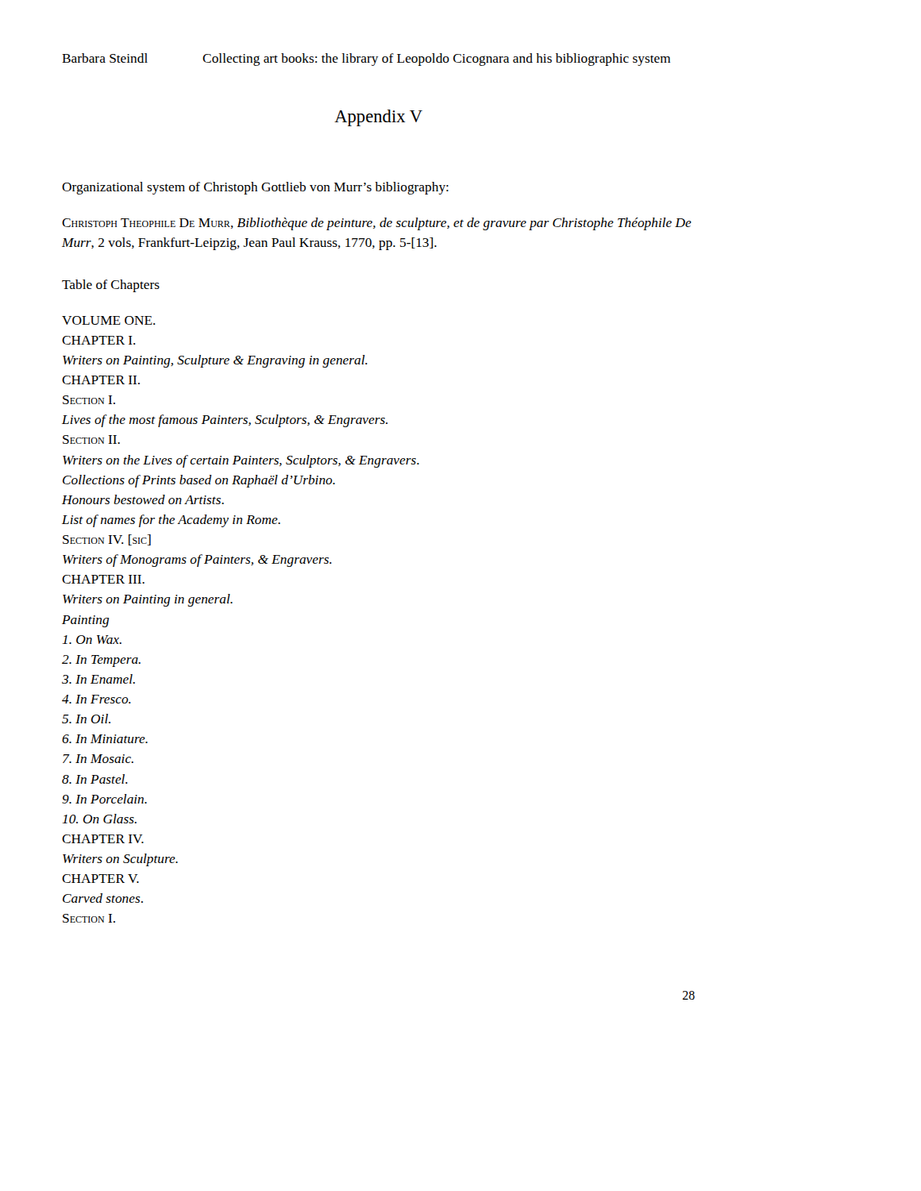Barbara Steindl
Collecting art books: the library of Leopoldo Cicognara and his bibliographic system
Appendix V
Organizational system of Christoph Gottlieb von Murr’s bibliography:
Christoph Theophile De Murr, Bibliothèque de peinture, de sculpture, et de gravure par Christophe Théophile De Murr, 2 vols, Frankfurt-Leipzig, Jean Paul Krauss, 1770, pp. 5-[13].
Table of Chapters
VOLUME ONE.
CHAPTER I.
Writers on Painting, Sculpture & Engraving in general.
CHAPTER II.
Section I.
Lives of the most famous Painters, Sculptors, & Engravers.
Section II.
Writers on the Lives of certain Painters, Sculptors, & Engravers.
Collections of Prints based on Raphaël d’Urbino.
Honours bestowed on Artists.
List of names for the Academy in Rome.
Section IV. [sic]
Writers of Monograms of Painters, & Engravers.
CHAPTER III.
Writers on Painting in general.
Painting
1. On Wax.
2. In Tempera.
3. In Enamel.
4. In Fresco.
5. In Oil.
6. In Miniature.
7. In Mosaic.
8. In Pastel.
9. In Porcelain.
10. On Glass.
CHAPTER IV.
Writers on Sculpture.
CHAPTER V.
Carved stones.
Section I.
28